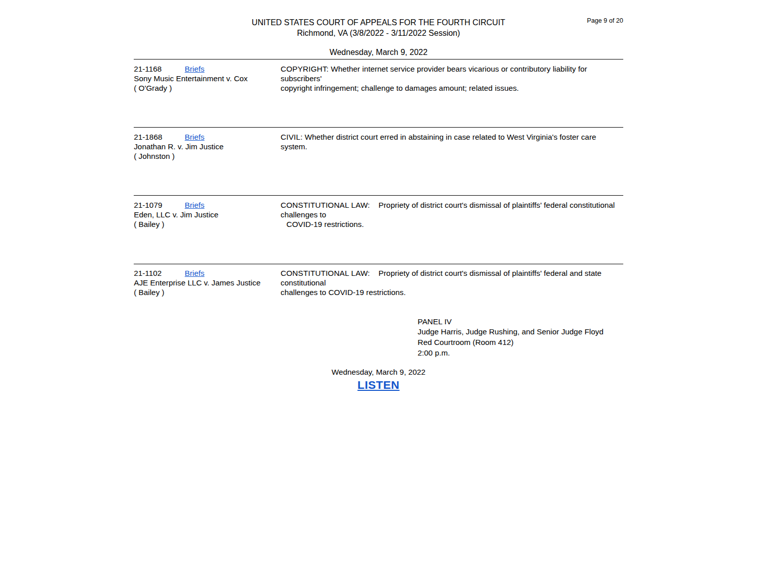Page 9 of 20
UNITED STATES COURT OF APPEALS FOR THE FOURTH CIRCUIT
Richmond, VA (3/8/2022 - 3/11/2022 Session)
Wednesday, March 9, 2022
| 21-1168 Briefs Sony Music Entertainment v. Cox ( O'Grady ) | COPYRIGHT: Whether internet service provider bears vicarious or contributory liability for subscribers' copyright infringement; challenge to damages amount; related issues. |
| 21-1868 Briefs Jonathan R. v. Jim Justice ( Johnston ) | CIVIL: Whether district court erred in abstaining in case related to West Virginia's foster care system. |
| 21-1079 Briefs Eden, LLC v. Jim Justice ( Bailey ) | CONSTITUTIONAL LAW: Propriety of district court's dismissal of plaintiffs' federal constitutional challenges to COVID-19 restrictions. |
| 21-1102 Briefs AJE Enterprise LLC v. James Justice ( Bailey ) | CONSTITUTIONAL LAW: Propriety of district court's dismissal of plaintiffs' federal and state constitutional challenges to COVID-19 restrictions. |
PANEL IV
Judge Harris, Judge Rushing, and Senior Judge Floyd
Red Courtroom (Room 412)
2:00 p.m.
Wednesday, March 9, 2022
LISTEN